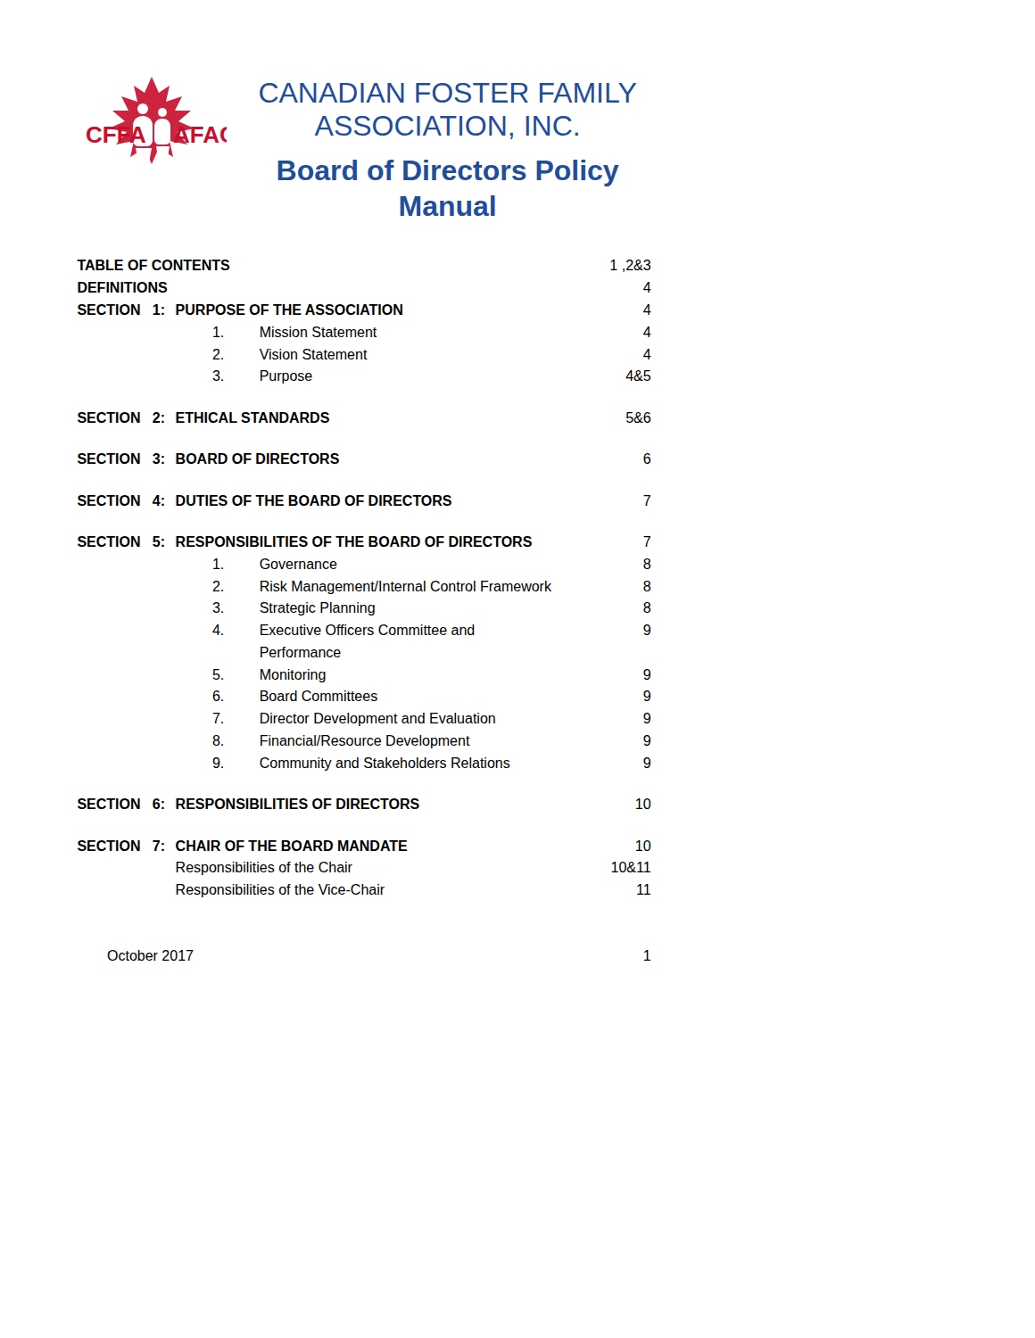CFFA AFAC
CANADIAN FOSTER FAMILY
ASSOCIATION, INC.
Board of Directors Policy Manual
| TABLE OF CONTENTS | 1 ,2&3 |
| DEFINITIONS | 4 |
| SECTION 1: | PURPOSE OF THE ASSOCIATION | 4 |
| | 1. | Mission Statement | 4 |
| | 2. | Vision Statement | 4 |
| | 3. | Purpose | 4&5 |
| SECTION 2: | ETHICAL STANDARDS | 5&6 |
| SECTION 3: | BOARD OF DIRECTORS | 6 |
| SECTION 4: | DUTIES OF THE BOARD OF DIRECTORS | 7 |
| SECTION 5: | RESPONSIBILITIES OF THE BOARD OF DIRECTORS | 7 |
| | 1. | Governance | 8 |
| | 2. | Risk Management/Internal Control Framework | 8 |
| | 3. | Strategic Planning | 8 |
| | 4. | Executive Officers Committee and Performance | 9 |
| | 5. | Monitoring | 9 |
| | 6. | Board Committees | 9 |
| | 7. | Director Development and Evaluation | 9 |
| | 8. | Financial/Resource Development | 9 |
| | 9. | Community and Stakeholders Relations | 9 |
| SECTION 6: | RESPONSIBILITIES OF DIRECTORS | 10 |
| SECTION 7: | CHAIR OF THE BOARD MANDATE | 10 |
| | Responsibilities of the Chair | 10&11 |
| | Responsibilities of the Vice-Chair | 11 |
October 2017
1